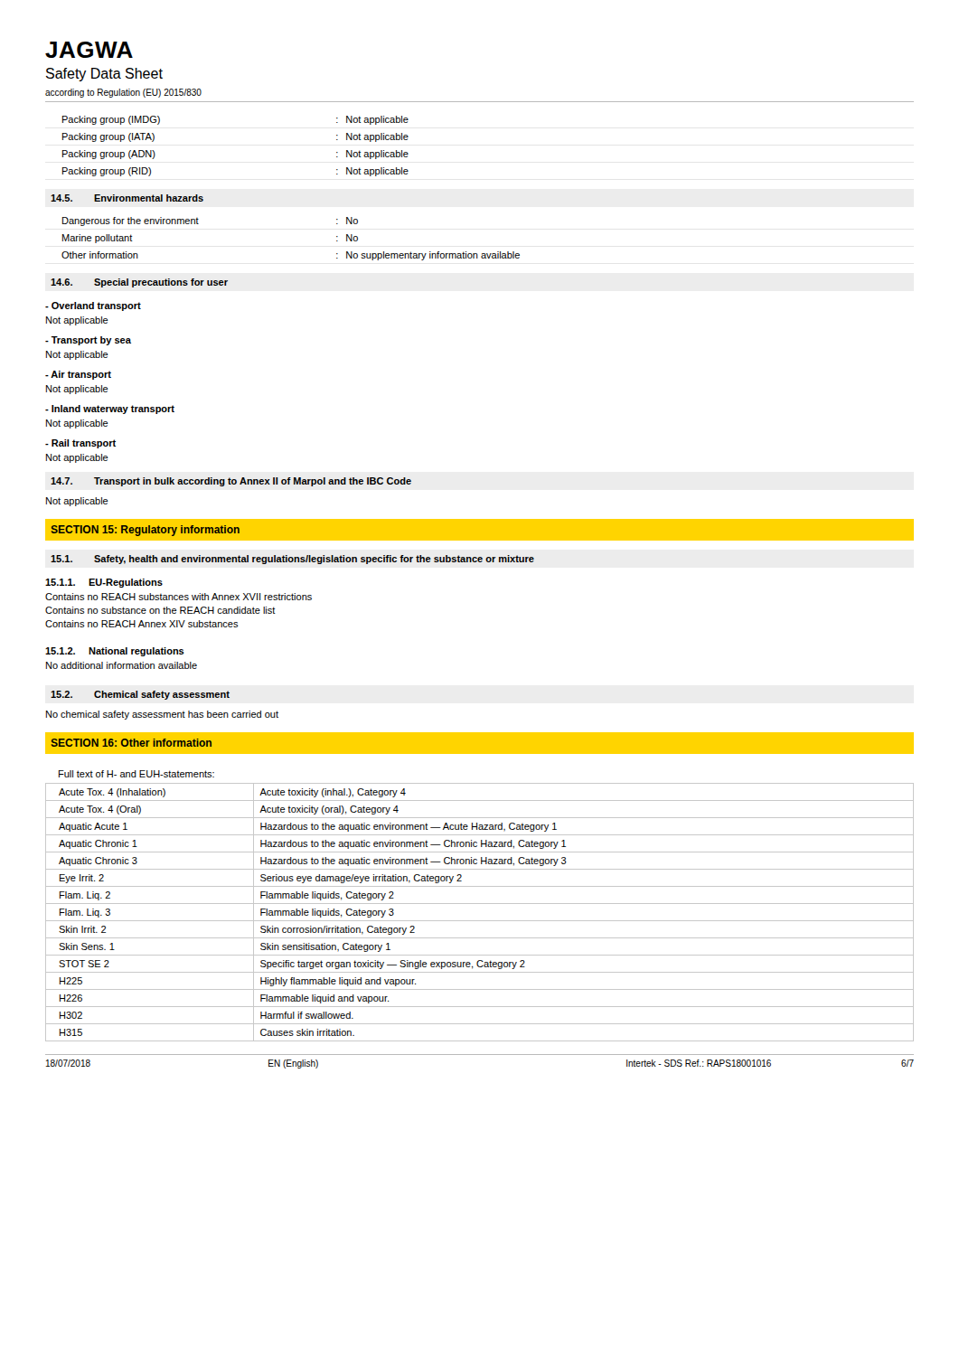JAGWA
Safety Data Sheet
according to Regulation (EU) 2015/830
| Packing group (IMDG) | : | Not applicable |
| Packing group (IATA) | : | Not applicable |
| Packing group (ADN) | : | Not applicable |
| Packing group (RID) | : | Not applicable |
14.5. Environmental hazards
| Dangerous for the environment | : | No |
| Marine pollutant | : | No |
| Other information | : | No supplementary information available |
14.6. Special precautions for user
- Overland transport
Not applicable
- Transport by sea
Not applicable
- Air transport
Not applicable
- Inland waterway transport
Not applicable
- Rail transport
Not applicable
14.7. Transport in bulk according to Annex II of Marpol and the IBC Code
Not applicable
SECTION 15: Regulatory information
15.1. Safety, health and environmental regulations/legislation specific for the substance or mixture
15.1.1. EU-Regulations
Contains no REACH substances with Annex XVII restrictions
Contains no substance on the REACH candidate list
Contains no REACH Annex XIV substances
15.1.2. National regulations
No additional information available
15.2. Chemical safety assessment
No chemical safety assessment has been carried out
SECTION 16: Other information
Full text of H- and EUH-statements:
| Acute Tox. 4 (Inhalation) | Acute toxicity (inhal.), Category 4 |
| Acute Tox. 4 (Oral) | Acute toxicity (oral), Category 4 |
| Aquatic Acute 1 | Hazardous to the aquatic environment — Acute Hazard, Category 1 |
| Aquatic Chronic 1 | Hazardous to the aquatic environment — Chronic Hazard, Category 1 |
| Aquatic Chronic 3 | Hazardous to the aquatic environment — Chronic Hazard, Category 3 |
| Eye Irrit. 2 | Serious eye damage/eye irritation, Category 2 |
| Flam. Liq. 2 | Flammable liquids, Category 2 |
| Flam. Liq. 3 | Flammable liquids, Category 3 |
| Skin Irrit. 2 | Skin corrosion/irritation, Category 2 |
| Skin Sens. 1 | Skin sensitisation, Category 1 |
| STOT SE 2 | Specific target organ toxicity — Single exposure, Category 2 |
| H225 | Highly flammable liquid and vapour. |
| H226 | Flammable liquid and vapour. |
| H302 | Harmful if swallowed. |
| H315 | Causes skin irritation. |
18/07/2018 EN (English) Intertek - SDS Ref.: RAPS18001016 6/7